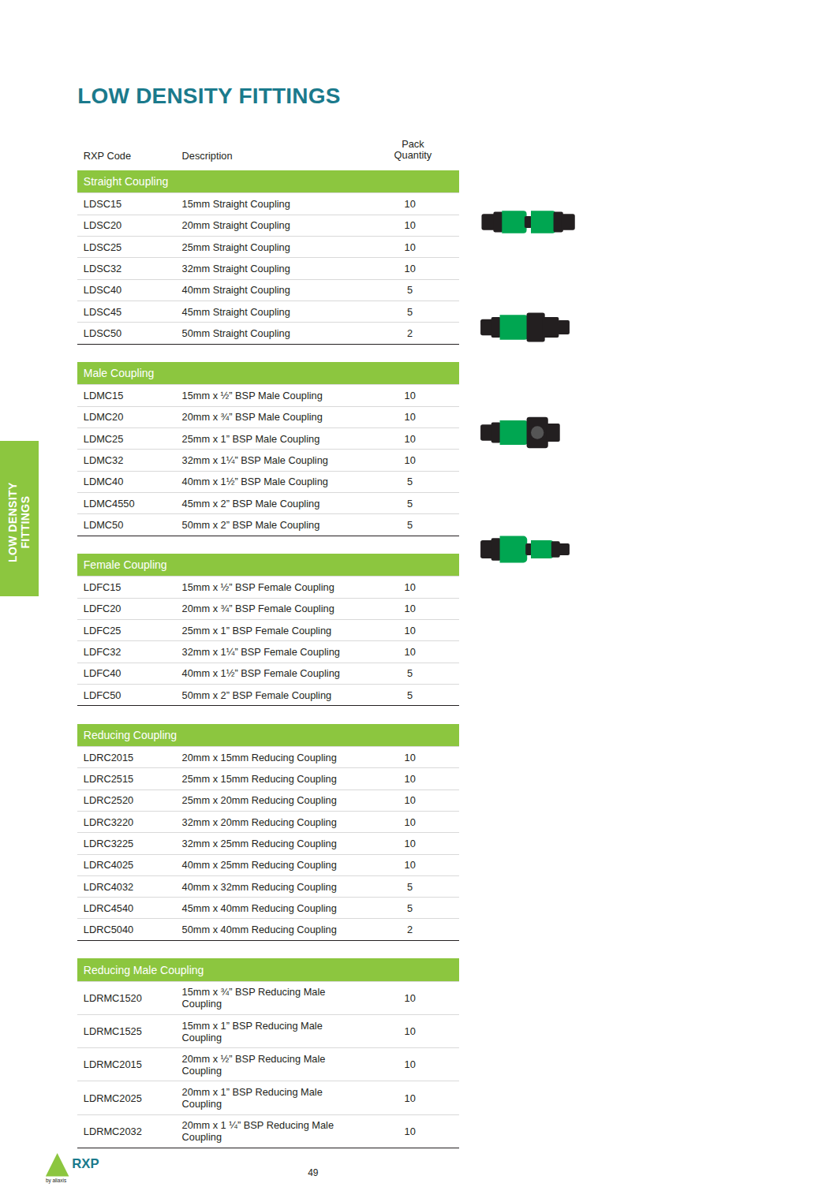LOW DENSITY
FITTINGS
LOW DENSITY FITTINGS
| RXP Code | Description | Pack Quantity |
| --- | --- | --- |
| Straight Coupling |
| LDSC15 | 15mm Straight Coupling | 10 |
| LDSC20 | 20mm Straight Coupling | 10 |
| LDSC25 | 25mm Straight Coupling | 10 |
| LDSC32 | 32mm Straight Coupling | 10 |
| LDSC40 | 40mm Straight Coupling | 5 |
| LDSC45 | 45mm Straight Coupling | 5 |
| LDSC50 | 50mm Straight Coupling | 2 |
| Male Coupling |
| LDMC15 | 15mm x ½” BSP Male Coupling | 10 |
| LDMC20 | 20mm x ¾” BSP Male Coupling | 10 |
| LDMC25 | 25mm x 1” BSP Male Coupling | 10 |
| LDMC32 | 32mm x 1¼” BSP Male Coupling | 10 |
| LDMC40 | 40mm x 1½” BSP Male Coupling | 5 |
| LDMC4550 | 45mm x 2” BSP Male Coupling | 5 |
| LDMC50 | 50mm x 2” BSP Male Coupling | 5 |
| Female Coupling |
| LDFC15 | 15mm x ½” BSP Female Coupling | 10 |
| LDFC20 | 20mm x ¾” BSP Female Coupling | 10 |
| LDFC25 | 25mm x 1” BSP Female Coupling | 10 |
| LDFC32 | 32mm x 1¼” BSP Female Coupling | 10 |
| LDFC40 | 40mm x 1½” BSP Female Coupling | 5 |
| LDFC50 | 50mm x 2” BSP Female Coupling | 5 |
| Reducing Coupling |
| LDRC2015 | 20mm x 15mm Reducing Coupling | 10 |
| LDRC2515 | 25mm x 15mm Reducing Coupling | 10 |
| LDRC2520 | 25mm x 20mm Reducing Coupling | 10 |
| LDRC3220 | 32mm x 20mm Reducing Coupling | 10 |
| LDRC3225 | 32mm x 25mm Reducing Coupling | 10 |
| LDRC4025 | 40mm x 25mm Reducing Coupling | 10 |
| LDRC4032 | 40mm x 32mm Reducing Coupling | 5 |
| LDRC4540 | 45mm x 40mm Reducing Coupling | 5 |
| LDRC5040 | 50mm x 40mm Reducing Coupling | 2 |
| Reducing Male Coupling |
| LDRMC1520 | 15mm x ¾” BSP Reducing Male Coupling | 10 |
| LDRMC1525 | 15mm x 1” BSP Reducing Male Coupling | 10 |
| LDRMC2015 | 20mm x ½” BSP Reducing Male Coupling | 10 |
| LDRMC2025 | 20mm x 1” BSP Reducing Male Coupling | 10 |
| LDRMC2032 | 20mm x 1 ¼” BSP Reducing Male Coupling | 10 |
49
RXP by aliaxis